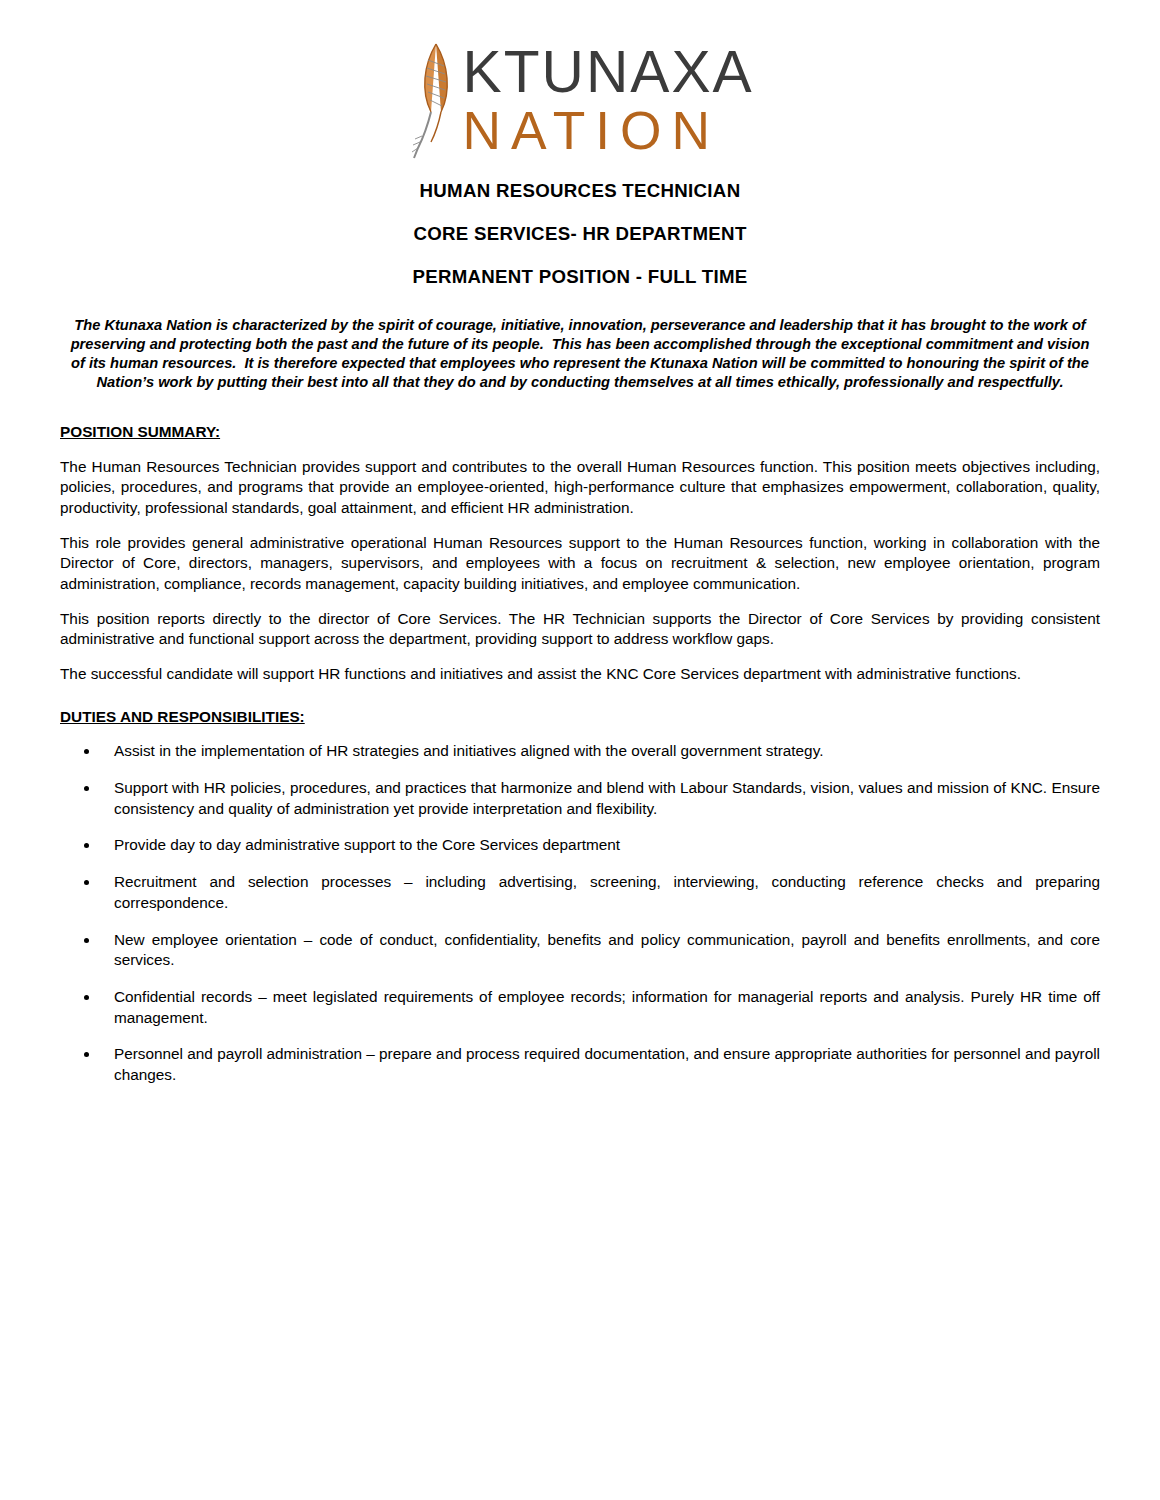KTUNAXA
NATION
HUMAN RESOURCES TECHNICIAN
CORE SERVICES- HR DEPARTMENT
PERMANENT POSITION - FULL TIME
The Ktunaxa Nation is characterized by the spirit of courage, initiative, innovation, perseverance and leadership that it has brought to the work of preserving and protecting both the past and the future of its people. This has been accomplished through the exceptional commitment and vision of its human resources. It is therefore expected that employees who represent the Ktunaxa Nation will be committed to honouring the spirit of the Nation’s work by putting their best into all that they do and by conducting themselves at all times ethically, professionally and respectfully.
POSITION SUMMARY:
The Human Resources Technician provides support and contributes to the overall Human Resources function. This position meets objectives including, policies, procedures, and programs that provide an employee-oriented, high-performance culture that emphasizes empowerment, collaboration, quality, productivity, professional standards, goal attainment, and efficient HR administration.
This role provides general administrative operational Human Resources support to the Human Resources function, working in collaboration with the Director of Core, directors, managers, supervisors, and employees with a focus on recruitment & selection, new employee orientation, program administration, compliance, records management, capacity building initiatives, and employee communication.
This position reports directly to the director of Core Services. The HR Technician supports the Director of Core Services by providing consistent administrative and functional support across the department, providing support to address workflow gaps.
The successful candidate will support HR functions and initiatives and assist the KNC Core Services department with administrative functions.
DUTIES AND RESPONSIBILITIES:
Assist in the implementation of HR strategies and initiatives aligned with the overall government strategy.
Support with HR policies, procedures, and practices that harmonize and blend with Labour Standards, vision, values and mission of KNC. Ensure consistency and quality of administration yet provide interpretation and flexibility.
Provide day to day administrative support to the Core Services department
Recruitment and selection processes – including advertising, screening, interviewing, conducting reference checks and preparing correspondence.
New employee orientation – code of conduct, confidentiality, benefits and policy communication, payroll and benefits enrollments, and core services.
Confidential records – meet legislated requirements of employee records; information for managerial reports and analysis. Purely HR time off management.
Personnel and payroll administration – prepare and process required documentation, and ensure appropriate authorities for personnel and payroll changes.